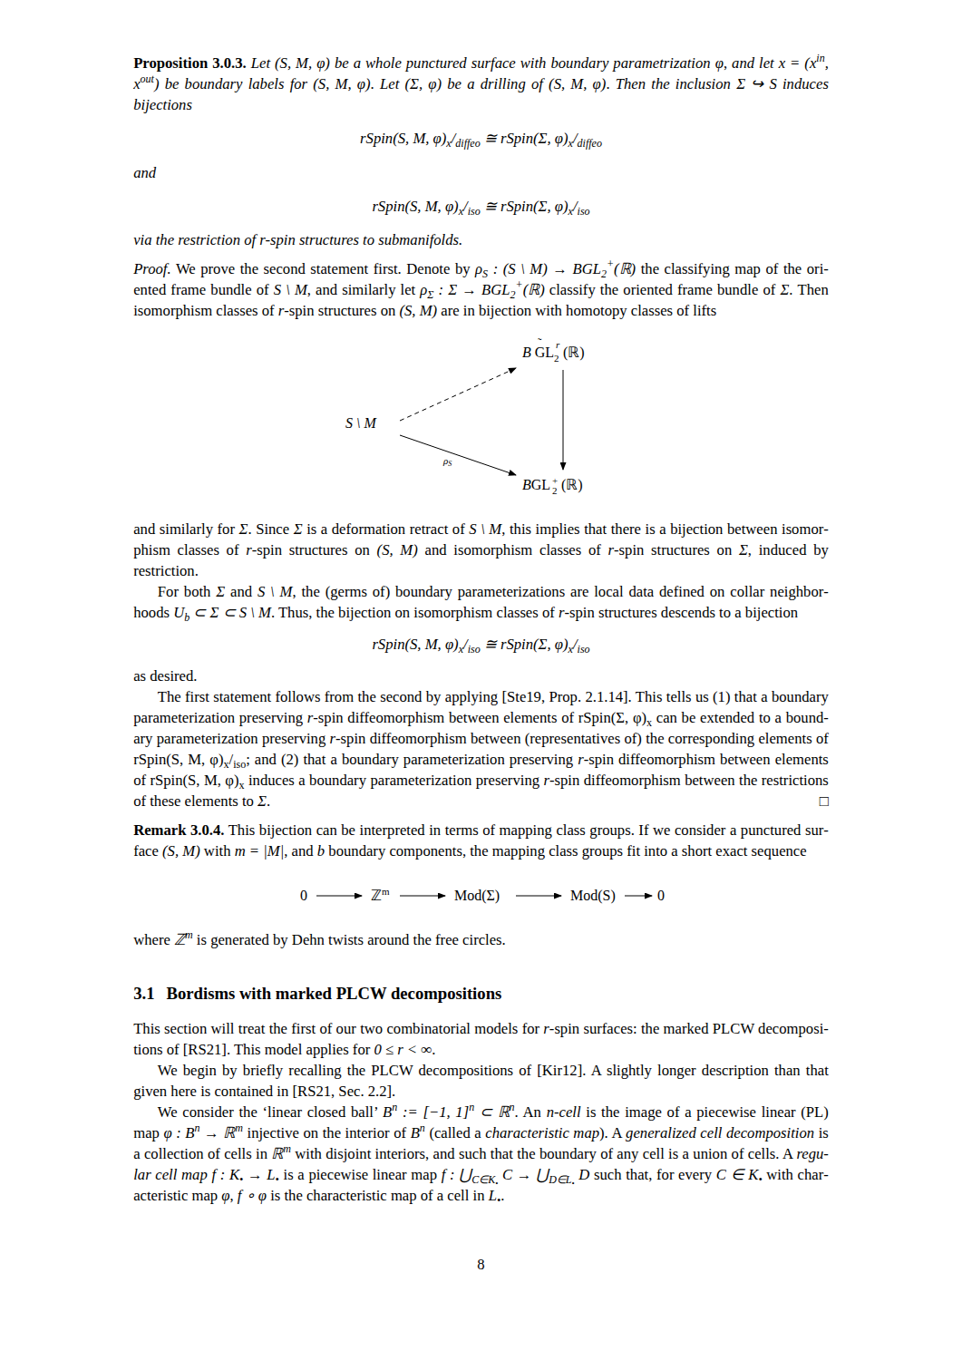Proposition 3.0.3. Let (S, M, φ) be a whole punctured surface with boundary parametrization φ, and let x = (xin, xout) be boundary labels for (S, M, φ). Let (Σ, φ) be a drilling of (S, M, φ). Then the inclusion Σ ↪ S induces bijections
rSpin(S, M, φ)x/diffeo ≅ rSpin(Σ, φ)x/diffeo
and
rSpin(S, M, φ)x/iso ≅ rSpin(Σ, φ)x/iso
via the restriction of r-spin structures to submanifolds.
Proof. We prove the second statement first. Denote by ρS : (S \ M) → BGL2+(ℝ) the classifying map of the oriented frame bundle of S \ M, and similarly let ρΣ : Σ → BGL2+(ℝ) classify the oriented frame bundle of Σ. Then isomorphism classes of r-spin structures on (S, M) are in bijection with homotopy classes of lifts
B GL ˜ r 2 (ℝ) S \ M BGL + 2 (ℝ) ρS
and similarly for Σ. Since Σ is a deformation retract of S \ M, this implies that there is a bijection between isomorphism classes of r-spin structures on (S, M) and isomorphism classes of r-spin structures on Σ, induced by restriction.
For both Σ and S \ M, the (germs of) boundary parameterizations are local data defined on collar neighborhoods Ub ⊂ Σ ⊂ S \ M. Thus, the bijection on isomorphism classes of r-spin structures descends to a bijection
rSpin(S, M, φ)x/iso ≅ rSpin(Σ, φ)x/iso
as desired.
The first statement follows from the second by applying [Ste19, Prop. 2.1.14]. This tells us (1) that a boundary parameterization preserving r-spin diffeomorphism between elements of rSpin(Σ, φ)x can be extended to a boundary parameterization preserving r-spin diffeomorphism between (representatives of) the corresponding elements of rSpin(S, M, φ)x/iso; and (2) that a boundary parameterization preserving r-spin diffeomorphism between elements of rSpin(S, M, φ)x induces a boundary parameterization preserving r-spin diffeomorphism between the restrictions of these elements to Σ. □
Remark 3.0.4. This bijection can be interpreted in terms of mapping class groups. If we consider a punctured surface (S, M) with m = |M|, and b boundary components, the mapping class groups fit into a short exact sequence
0 ℤm Mod(Σ) Mod(S) 0
where ℤm is generated by Dehn twists around the free circles.
3.1 Bordisms with marked PLCW decompositions
This section will treat the first of our two combinatorial models for r-spin surfaces: the marked PLCW decompositions of [RS21]. This model applies for 0 ≤ r < ∞.
We begin by briefly recalling the PLCW decompositions of [Kir12]. A slightly longer description than that given here is contained in [RS21, Sec. 2.2].
We consider the ‘linear closed ball’ Bn := [−1, 1]n ⊂ ℝn. An n-cell is the image of a piecewise linear (PL) map φ : Bn → ℝm injective on the interior of Bn (called a characteristic map). A generalized cell decomposition is a collection of cells in ℝm with disjoint interiors, and such that the boundary of any cell is a union of cells. A regular cell map f : K• → L• is a piecewise linear map f : ⋃C∈K• C → ⋃D∈L• D such that, for every C ∈ K• with characteristic map φ, f ∘ φ is the characteristic map of a cell in L•.
8